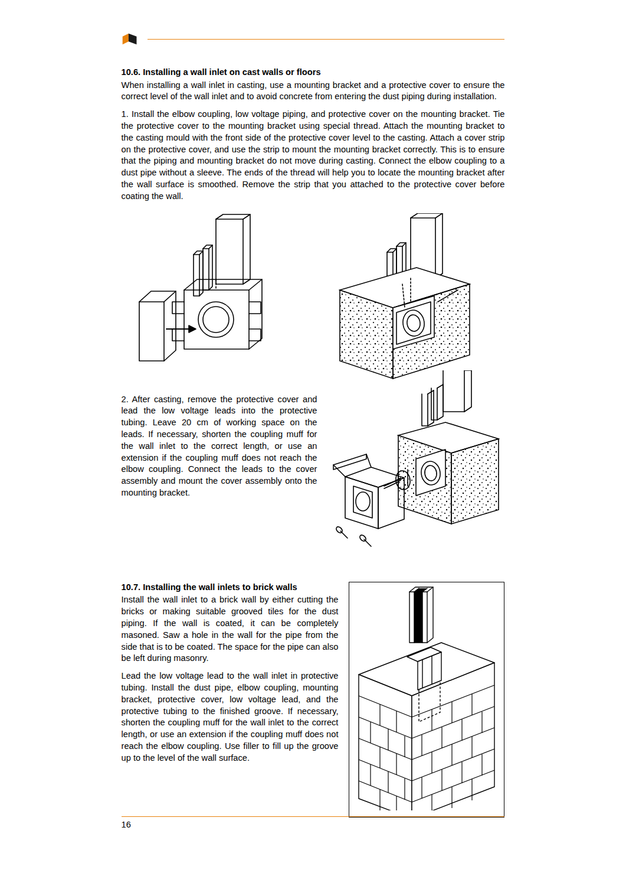10.6. Installing a wall inlet on cast walls or floors
When installing a wall inlet in casting, use a mounting bracket and a protective cover to ensure the correct level of the wall inlet and to avoid concrete from entering the dust piping during installation.
1. Install the elbow coupling, low voltage piping, and protective cover on the mounting bracket. Tie the protective cover to the mounting bracket using special thread. Attach the mounting bracket to the casting mould with the front side of the protective cover level to the casting. Attach a cover strip on the protective cover, and use the strip to mount the mounting bracket correctly. This is to ensure that the piping and mounting bracket do not move during casting. Connect the elbow coupling to a dust pipe without a sleeve. The ends of the thread will help you to locate the mounting bracket after the wall surface is smoothed. Remove the strip that you attached to the protective cover before coating the wall.
2. After casting, remove the protective cover and lead the low voltage leads into the protective tubing. Leave 20 cm of working space on the leads. If necessary, shorten the coupling muff for the wall inlet to the correct length, or use an extension if the coupling muff does not reach the elbow coupling. Connect the leads to the cover assembly and mount the cover assembly onto the mounting bracket.
10.7. Installing the wall inlets to brick walls
Install the wall inlet to a brick wall by either cutting the bricks or making suitable grooved tiles for the dust piping. If the wall is coated, it can be completely masoned. Saw a hole in the wall for the pipe from the side that is to be coated. The space for the pipe can also be left during masonry.
Lead the low voltage lead to the wall inlet in protective tubing. Install the dust pipe, elbow coupling, mounting bracket, protective cover, low voltage lead, and the protective tubing to the finished groove. If necessary, shorten the coupling muff for the wall inlet to the correct length, or use an extension if the coupling muff does not reach the elbow coupling. Use filler to fill up the groove up to the level of the wall surface.
16